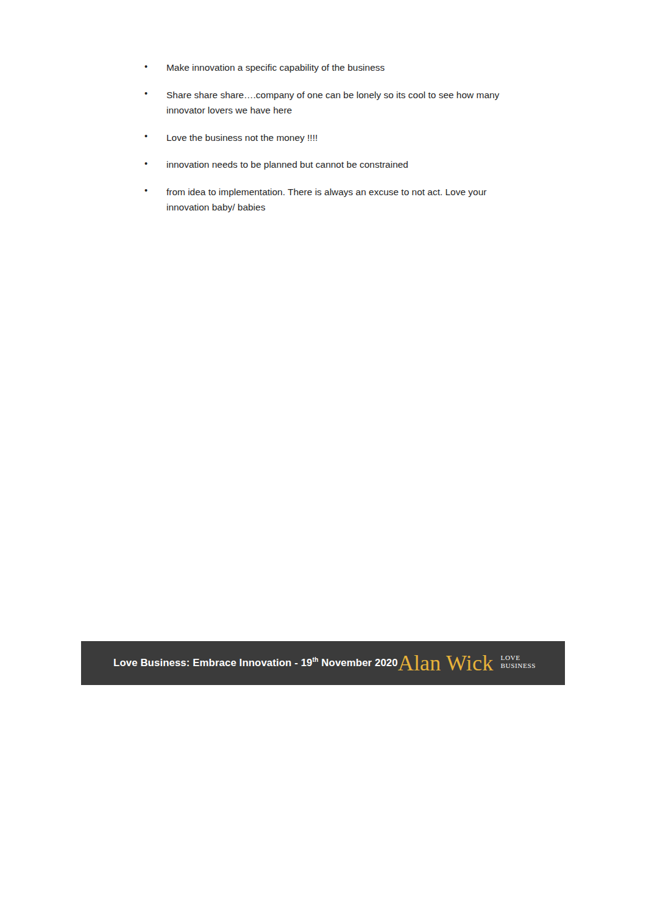Make innovation a specific capability of the business
Share share share….company of one can be lonely so its cool to see how many innovator lovers we have here
Love the business not the money !!!!
innovation needs to be planned but cannot be constrained
from idea to implementation. There is always an excuse to not act. Love your innovation baby/ babies
Love Business: Embrace Innovation - 19th November 2020
Alan Wick
Love Business